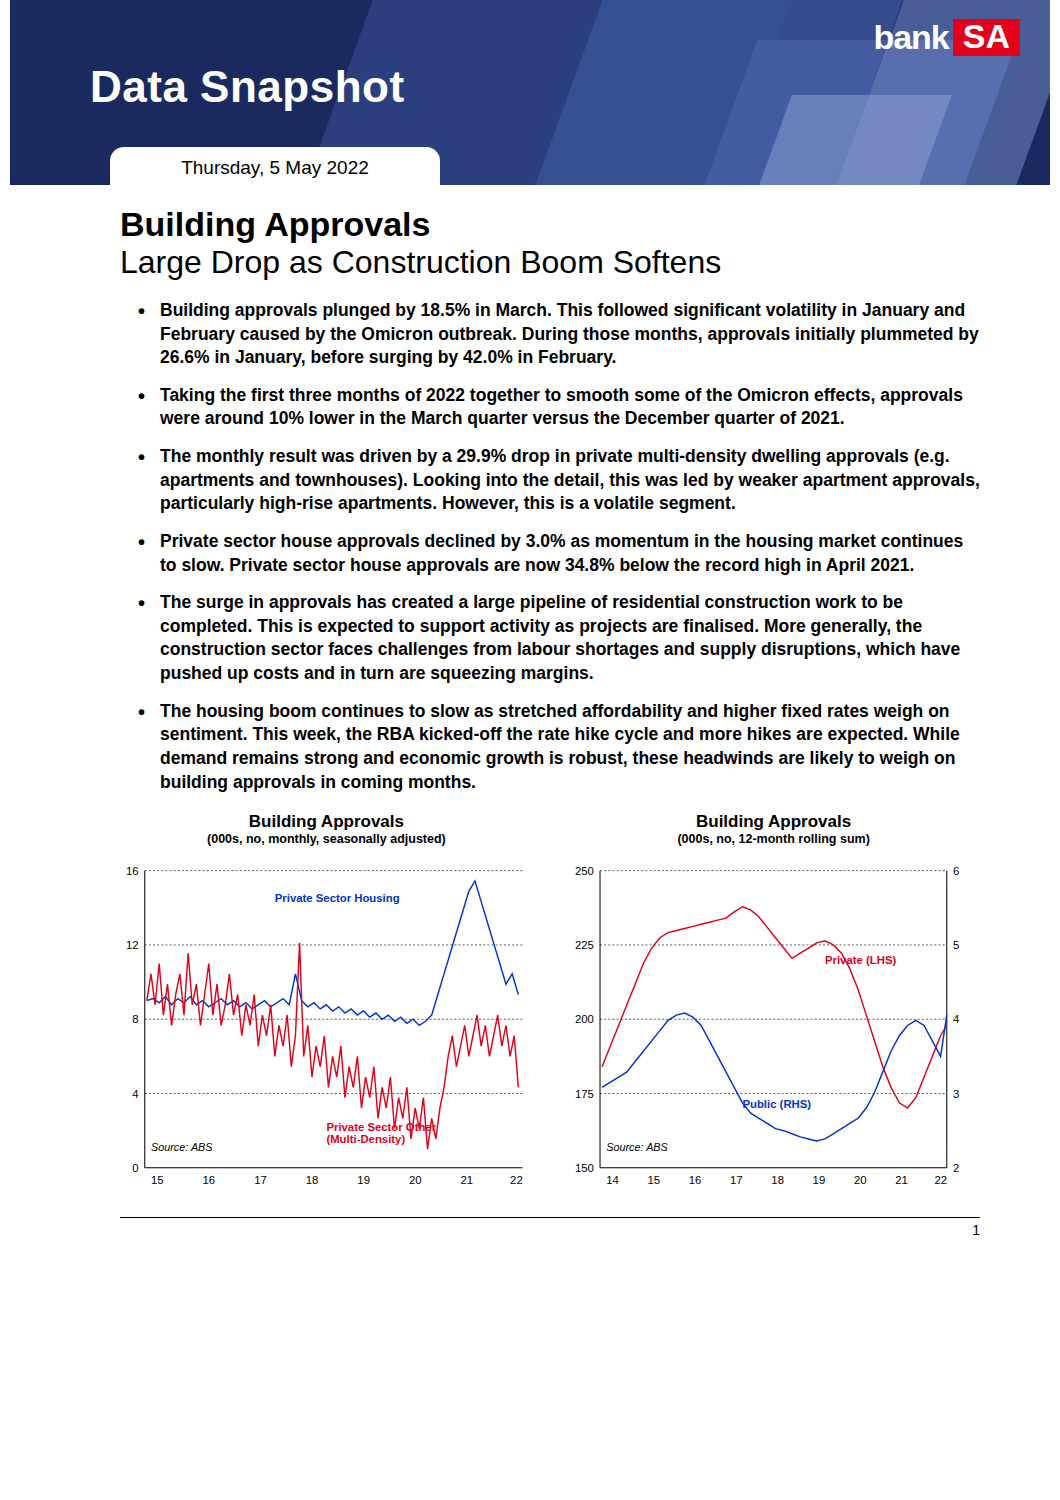Data Snapshot
bank SA
Thursday, 5 May 2022
Building Approvals
Large Drop as Construction Boom Softens
Building approvals plunged by 18.5% in March. This followed significant volatility in January and February caused by the Omicron outbreak. During those months, approvals initially plummeted by 26.6% in January, before surging by 42.0% in February.
Taking the first three months of 2022 together to smooth some of the Omicron effects, approvals were around 10% lower in the March quarter versus the December quarter of 2021.
The monthly result was driven by a 29.9% drop in private multi-density dwelling approvals (e.g. apartments and townhouses). Looking into the detail, this was led by weaker apartment approvals, particularly high-rise apartments. However, this is a volatile segment.
Private sector house approvals declined by 3.0% as momentum in the housing market continues to slow. Private sector house approvals are now 34.8% below the record high in April 2021.
The surge in approvals has created a large pipeline of residential construction work to be completed. This is expected to support activity as projects are finalised. More generally, the construction sector faces challenges from labour shortages and supply disruptions, which have pushed up costs and in turn are squeezing margins.
The housing boom continues to slow as stretched affordability and higher fixed rates weigh on sentiment. This week, the RBA kicked-off the rate hike cycle and more hikes are expected. While demand remains strong and economic growth is robust, these headwinds are likely to weigh on building approvals in coming months.
Building Approvals
(000s, no, monthly, seasonally adjusted)
16 12 8 4 0 15 16 17 18 19 20 21 22 Private Sector Housing Private Sector Other (Multi-Density) Source: ABS
Building Approvals
(000s, no, 12-month rolling sum)
250 225 200 175 150 6 5 4 3 2 14 15 16 17 18 19 20 21 22 Private (LHS) Public (RHS) Source: ABS
1